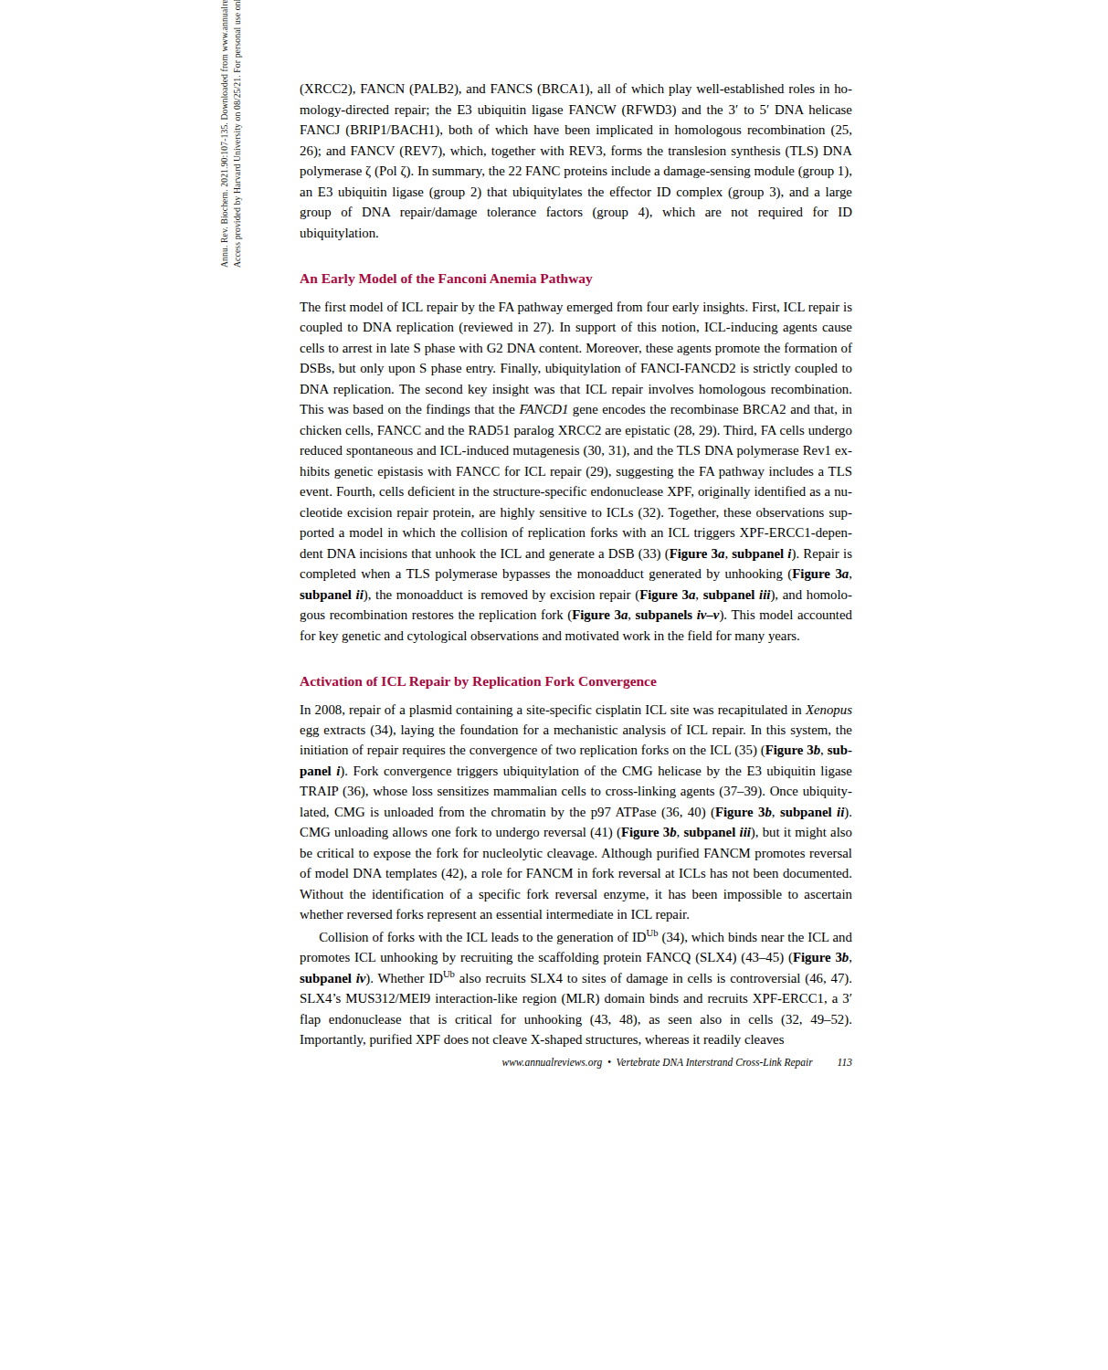Annu. Rev. Biochem. 2021.90:107-135. Downloaded from www.annualreviews.org
Access provided by Harvard University on 08/25/21. For personal use only.
(XRCC2), FANCN (PALB2), and FANCS (BRCA1), all of which play well-established roles in homology-directed repair; the E3 ubiquitin ligase FANCW (RFWD3) and the 3′ to 5′ DNA helicase FANCJ (BRIP1/BACH1), both of which have been implicated in homologous recombination (25, 26); and FANCV (REV7), which, together with REV3, forms the translesion synthesis (TLS) DNA polymerase ζ (Pol ζ). In summary, the 22 FANC proteins include a damage-sensing module (group 1), an E3 ubiquitin ligase (group 2) that ubiquitylates the effector ID complex (group 3), and a large group of DNA repair/damage tolerance factors (group 4), which are not required for ID ubiquitylation.
An Early Model of the Fanconi Anemia Pathway
The first model of ICL repair by the FA pathway emerged from four early insights. First, ICL repair is coupled to DNA replication (reviewed in 27). In support of this notion, ICL-inducing agents cause cells to arrest in late S phase with G2 DNA content. Moreover, these agents promote the formation of DSBs, but only upon S phase entry. Finally, ubiquitylation of FANCI-FANCD2 is strictly coupled to DNA replication. The second key insight was that ICL repair involves homologous recombination. This was based on the findings that the FANCD1 gene encodes the recombinase BRCA2 and that, in chicken cells, FANCC and the RAD51 paralog XRCC2 are epistatic (28, 29). Third, FA cells undergo reduced spontaneous and ICL-induced mutagenesis (30, 31), and the TLS DNA polymerase Rev1 exhibits genetic epistasis with FANCC for ICL repair (29), suggesting the FA pathway includes a TLS event. Fourth, cells deficient in the structure-specific endonuclease XPF, originally identified as a nucleotide excision repair protein, are highly sensitive to ICLs (32). Together, these observations supported a model in which the collision of replication forks with an ICL triggers XPF-ERCC1-dependent DNA incisions that unhook the ICL and generate a DSB (33) (Figure 3a, subpanel i). Repair is completed when a TLS polymerase bypasses the monoadduct generated by unhooking (Figure 3a, subpanel ii), the monoadduct is removed by excision repair (Figure 3a, subpanel iii), and homologous recombination restores the replication fork (Figure 3a, subpanels iv–v). This model accounted for key genetic and cytological observations and motivated work in the field for many years.
Activation of ICL Repair by Replication Fork Convergence
In 2008, repair of a plasmid containing a site-specific cisplatin ICL site was recapitulated in Xenopus egg extracts (34), laying the foundation for a mechanistic analysis of ICL repair. In this system, the initiation of repair requires the convergence of two replication forks on the ICL (35) (Figure 3b, subpanel i). Fork convergence triggers ubiquitylation of the CMG helicase by the E3 ubiquitin ligase TRAIP (36), whose loss sensitizes mammalian cells to cross-linking agents (37–39). Once ubiquitylated, CMG is unloaded from the chromatin by the p97 ATPase (36, 40) (Figure 3b, subpanel ii). CMG unloading allows one fork to undergo reversal (41) (Figure 3b, subpanel iii), but it might also be critical to expose the fork for nucleolytic cleavage. Although purified FANCM promotes reversal of model DNA templates (42), a role for FANCM in fork reversal at ICLs has not been documented. Without the identification of a specific fork reversal enzyme, it has been impossible to ascertain whether reversed forks represent an essential intermediate in ICL repair.
Collision of forks with the ICL leads to the generation of IDUb (34), which binds near the ICL and promotes ICL unhooking by recruiting the scaffolding protein FANCQ (SLX4) (43–45) (Figure 3b, subpanel iv). Whether IDUb also recruits SLX4 to sites of damage in cells is controversial (46, 47). SLX4’s MUS312/MEI9 interaction-like region (MLR) domain binds and recruits XPF-ERCC1, a 3′ flap endonuclease that is critical for unhooking (43, 48), as seen also in cells (32, 49–52). Importantly, purified XPF does not cleave X-shaped structures, whereas it readily cleaves
www.annualreviews.org • Vertebrate DNA Interstrand Cross-Link Repair113